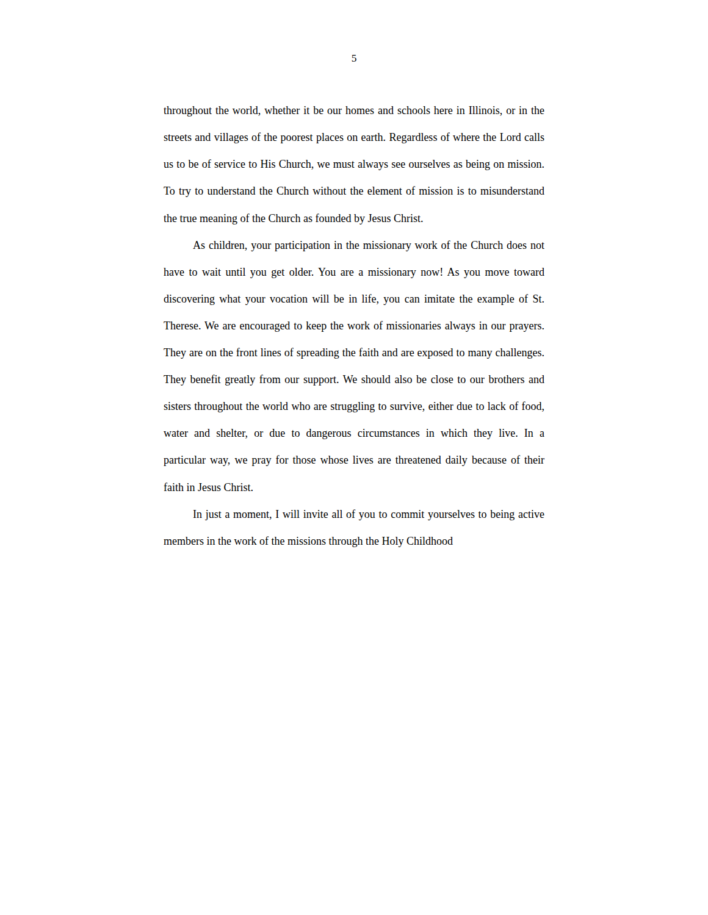5
throughout the world, whether it be our homes and schools here in Illinois, or in the streets and villages of the poorest places on earth. Regardless of where the Lord calls us to be of service to His Church, we must always see ourselves as being on mission. To try to understand the Church without the element of mission is to misunderstand the true meaning of the Church as founded by Jesus Christ.
As children, your participation in the missionary work of the Church does not have to wait until you get older. You are a missionary now! As you move toward discovering what your vocation will be in life, you can imitate the example of St. Therese. We are encouraged to keep the work of missionaries always in our prayers. They are on the front lines of spreading the faith and are exposed to many challenges. They benefit greatly from our support. We should also be close to our brothers and sisters throughout the world who are struggling to survive, either due to lack of food, water and shelter, or due to dangerous circumstances in which they live. In a particular way, we pray for those whose lives are threatened daily because of their faith in Jesus Christ.
In just a moment, I will invite all of you to commit yourselves to being active members in the work of the missions through the Holy Childhood